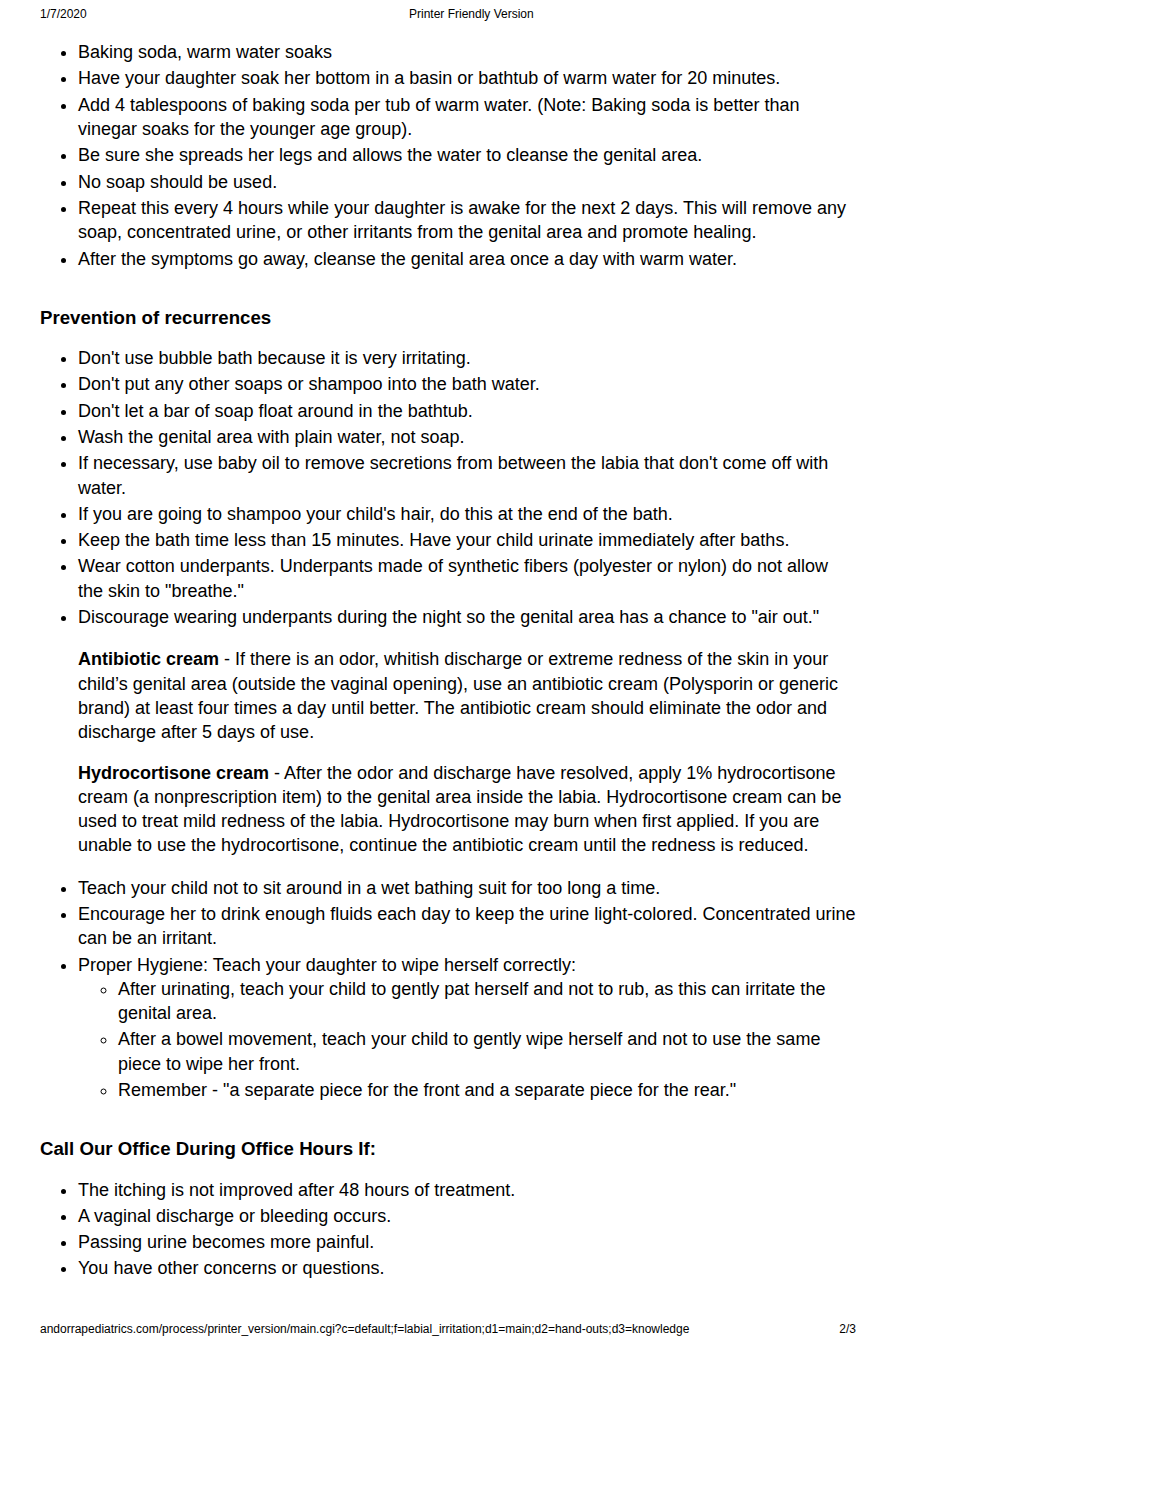1/7/2020 Printer Friendly Version
Baking soda, warm water soaks
Have your daughter soak her bottom in a basin or bathtub of warm water for 20 minutes.
Add 4 tablespoons of baking soda per tub of warm water. (Note: Baking soda is better than vinegar soaks for the younger age group).
Be sure she spreads her legs and allows the water to cleanse the genital area.
No soap should be used.
Repeat this every 4 hours while your daughter is awake for the next 2 days. This will remove any soap, concentrated urine, or other irritants from the genital area and promote healing.
After the symptoms go away, cleanse the genital area once a day with warm water.
Prevention of recurrences
Don't use bubble bath because it is very irritating.
Don't put any other soaps or shampoo into the bath water.
Don't let a bar of soap float around in the bathtub.
Wash the genital area with plain water, not soap.
If necessary, use baby oil to remove secretions from between the labia that don't come off with water.
If you are going to shampoo your child's hair, do this at the end of the bath.
Keep the bath time less than 15 minutes. Have your child urinate immediately after baths.
Wear cotton underpants. Underpants made of synthetic fibers (polyester or nylon) do not allow the skin to "breathe."
Discourage wearing underpants during the night so the genital area has a chance to "air out."
Antibiotic cream - If there is an odor, whitish discharge or extreme redness of the skin in your child’s genital area (outside the vaginal opening), use an antibiotic cream (Polysporin or generic brand) at least four times a day until better. The antibiotic cream should eliminate the odor and discharge after 5 days of use.
Hydrocortisone cream - After the odor and discharge have resolved, apply 1% hydrocortisone cream (a nonprescription item) to the genital area inside the labia. Hydrocortisone cream can be used to treat mild redness of the labia. Hydrocortisone may burn when first applied. If you are unable to use the hydrocortisone, continue the antibiotic cream until the redness is reduced.
Teach your child not to sit around in a wet bathing suit for too long a time.
Encourage her to drink enough fluids each day to keep the urine light-colored. Concentrated urine can be an irritant.
Proper Hygiene: Teach your daughter to wipe herself correctly:
After urinating, teach your child to gently pat herself and not to rub, as this can irritate the genital area.
After a bowel movement, teach your child to gently wipe herself and not to use the same piece to wipe her front.
Remember - "a separate piece for the front and a separate piece for the rear."
Call Our Office During Office Hours If:
The itching is not improved after 48 hours of treatment.
A vaginal discharge or bleeding occurs.
Passing urine becomes more painful.
You have other concerns or questions.
andorrapediatrics.com/process/printer_version/main.cgi?c=default;f=labial_irritation;d1=main;d2=hand-outs;d3=knowledge 2/3